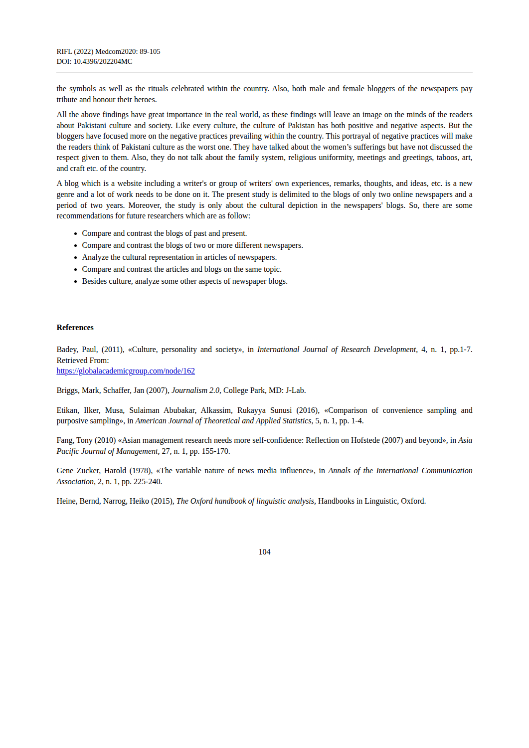RIFL (2022) Medcom2020: 89-105
DOI: 10.4396/202204MC
the symbols as well as the rituals celebrated within the country. Also, both male and female bloggers of the newspapers pay tribute and honour their heroes.
All the above findings have great importance in the real world, as these findings will leave an image on the minds of the readers about Pakistani culture and society. Like every culture, the culture of Pakistan has both positive and negative aspects. But the bloggers have focused more on the negative practices prevailing within the country. This portrayal of negative practices will make the readers think of Pakistani culture as the worst one. They have talked about the women’s sufferings but have not discussed the respect given to them. Also, they do not talk about the family system, religious uniformity, meetings and greetings, taboos, art, and craft etc. of the country.
A blog which is a website including a writer's or group of writers' own experiences, remarks, thoughts, and ideas, etc. is a new genre and a lot of work needs to be done on it. The present study is delimited to the blogs of only two online newspapers and a period of two years. Moreover, the study is only about the cultural depiction in the newspapers' blogs. So, there are some recommendations for future researchers which are as follow:
Compare and contrast the blogs of past and present.
Compare and contrast the blogs of two or more different newspapers.
Analyze the cultural representation in articles of newspapers.
Compare and contrast the articles and blogs on the same topic.
Besides culture, analyze some other aspects of newspaper blogs.
References
Badey, Paul, (2011), «Culture, personality and society», in International Journal of Research Development, 4, n. 1, pp.1-7. Retrieved From:
https://globalacademicgroup.com/node/162
Briggs, Mark, Schaffer, Jan (2007), Journalism 2.0, College Park, MD: J-Lab.
Etikan, Ilker, Musa, Sulaiman Abubakar, Alkassim, Rukayya Sunusi (2016), «Comparison of convenience sampling and purposive sampling», in American Journal of Theoretical and Applied Statistics, 5, n. 1, pp. 1-4.
Fang, Tony (2010) «Asian management research needs more self-confidence: Reflection on Hofstede (2007) and beyond», in Asia Pacific Journal of Management, 27, n. 1, pp. 155-170.
Gene Zucker, Harold (1978), «The variable nature of news media influence», in Annals of the International Communication Association, 2, n. 1, pp. 225-240.
Heine, Bernd, Narrog, Heiko (2015), The Oxford handbook of linguistic analysis, Handbooks in Linguistic, Oxford.
104